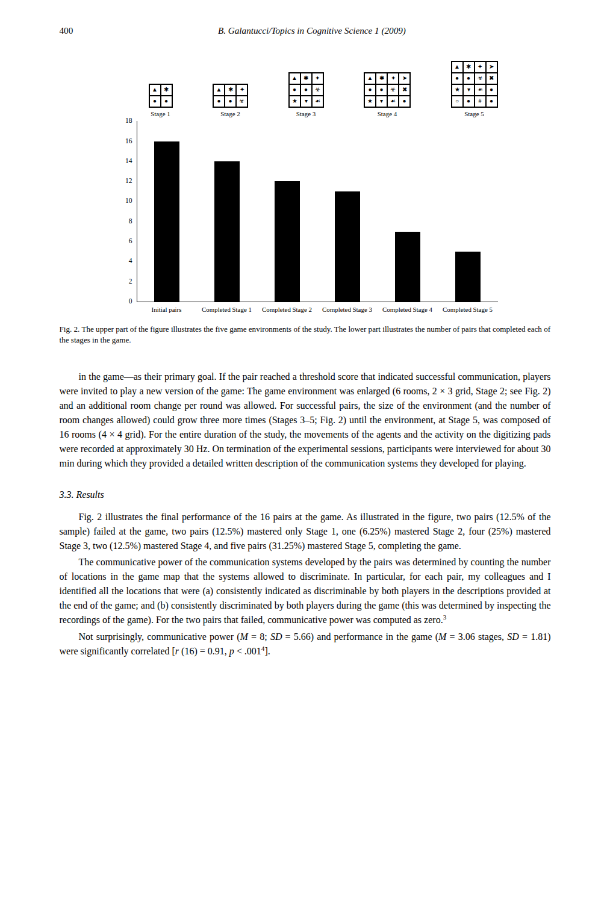400 B. Galantucci/Topics in Cognitive Science 1 (2009)
▲
✱
●
●
Stage 1
▲
✱
✦
●
●
☣
Stage 2
▲
✱
✦
●
●
☣
★
▾
☙
Stage 3
▲
✱
✦
➤
●
●
☣
✖
★
▾
☙
●
Stage 4
▲
✱
✦
➤
●
●
☣
✖
★
▾
☙
●
○
●
#
●
Stage 5
18 16 14 12 10 8 6 4 2 0
Initial pairs Completed Stage 1 Completed Stage 2 Completed Stage 3 Completed Stage 4 Completed Stage 5
Fig. 2. The upper part of the figure illustrates the five game environments of the study. The lower part illustrates the number of pairs that completed each of the stages in the game.
in the game—as their primary goal. If the pair reached a threshold score that indicated successful communication, players were invited to play a new version of the game: The game environment was enlarged (6 rooms, 2 × 3 grid, Stage 2; see Fig. 2) and an additional room change per round was allowed. For successful pairs, the size of the environment (and the number of room changes allowed) could grow three more times (Stages 3–5; Fig. 2) until the environment, at Stage 5, was composed of 16 rooms (4 × 4 grid). For the entire duration of the study, the movements of the agents and the activity on the digitizing pads were recorded at approximately 30 Hz. On termination of the experimental sessions, participants were interviewed for about 30 min during which they provided a detailed written description of the communication systems they developed for playing.
3.3. Results
Fig. 2 illustrates the final performance of the 16 pairs at the game. As illustrated in the figure, two pairs (12.5% of the sample) failed at the game, two pairs (12.5%) mastered only Stage 1, one (6.25%) mastered Stage 2, four (25%) mastered Stage 3, two (12.5%) mastered Stage 4, and five pairs (31.25%) mastered Stage 5, completing the game.
The communicative power of the communication systems developed by the pairs was determined by counting the number of locations in the game map that the systems allowed to discriminate. In particular, for each pair, my colleagues and I identified all the locations that were (a) consistently indicated as discriminable by both players in the descriptions provided at the end of the game; and (b) consistently discriminated by both players during the game (this was determined by inspecting the recordings of the game). For the two pairs that failed, communicative power was computed as zero.3
Not surprisingly, communicative power (M = 8; SD = 5.66) and performance in the game (M = 3.06 stages, SD = 1.81) were significantly correlated [r (16) = 0.91, p < .0014].